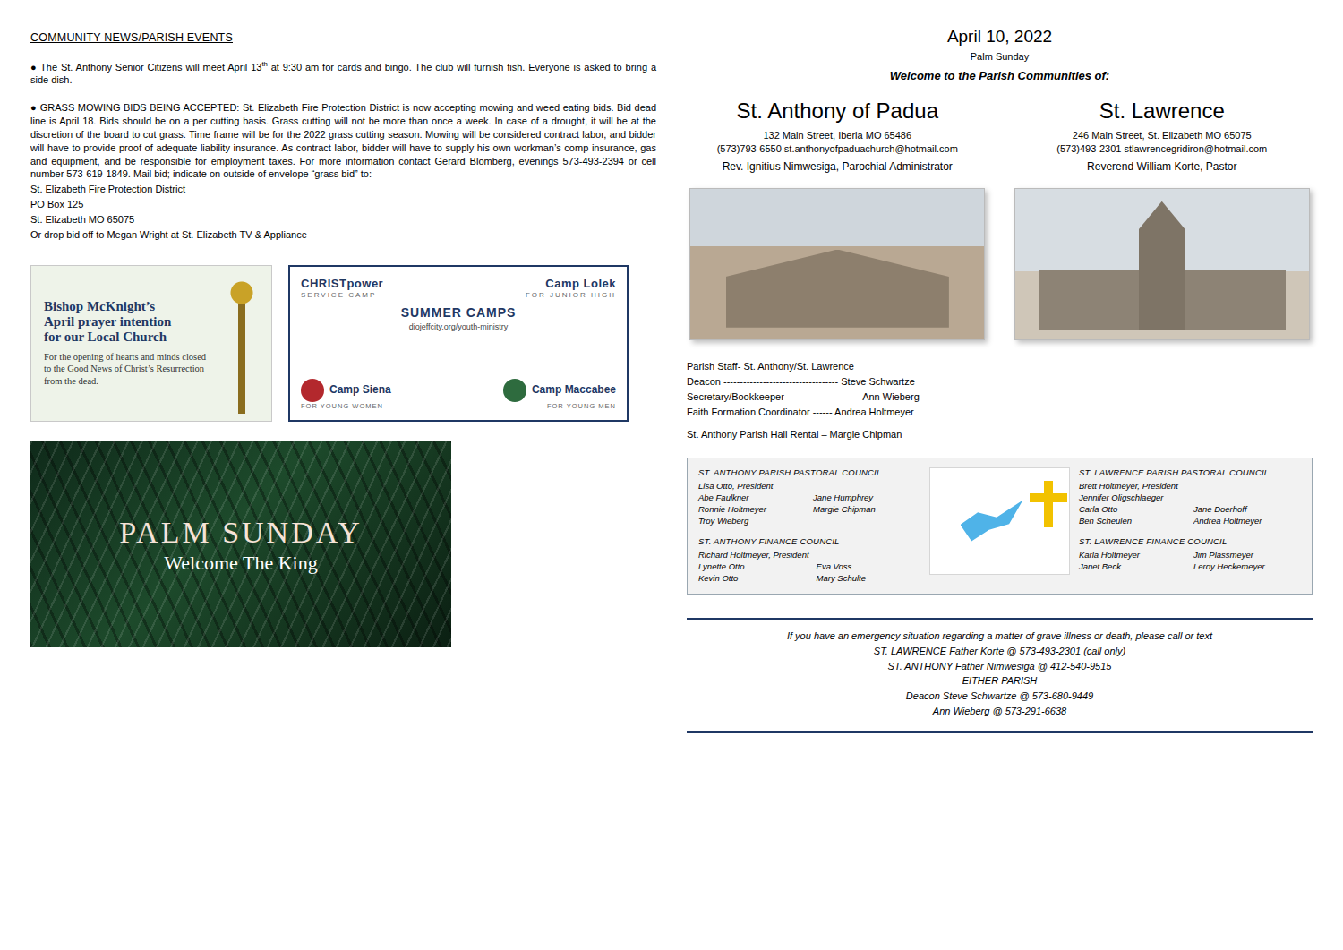COMMUNITY NEWS/PARISH EVENTS
● The St. Anthony Senior Citizens will meet April 13th at 9:30 am for cards and bingo. The club will furnish fish. Everyone is asked to bring a side dish.
● GRASS MOWING BIDS BEING ACCEPTED: St. Elizabeth Fire Protection District is now accepting mowing and weed eating bids. Bid dead line is April 18. Bids should be on a per cutting basis. Grass cutting will not be more than once a week. In case of a drought, it will be at the discretion of the board to cut grass. Time frame will be for the 2022 grass cutting season. Mowing will be considered contract labor, and bidder will have to provide proof of adequate liability insurance. As contract labor, bidder will have to supply his own workman’s comp insurance, gas and equipment, and be responsible for employment taxes. For more information contact Gerard Blomberg, evenings 573-493-2394 or cell number 573-619-1849. Mail bid; indicate on outside of envelope “grass bid” to:
St. Elizabeth Fire Protection District
PO Box 125
St. Elizabeth MO 65075
Or drop bid off to Megan Wright at St. Elizabeth TV & Appliance
Bishop McKnight’s
April prayer intention
for our Local Church
For the opening of hearts and minds closed to the Good News of Christ’s Resurrection from the dead.
CHRISTpowerSERVICE CAMP
Camp LolekFOR JUNIOR HIGH
SUMMER CAMPS
diojeffcity.org/youth-ministry
Camp SienaFOR YOUNG WOMEN
Camp MaccabeeFOR YOUNG MEN
Palm Sunday
Welcome The King
April 10, 2022
Palm Sunday
Welcome to the Parish Communities of:
St. Anthony of Padua
132 Main Street, Iberia MO 65486
(573)793-6550 st.anthonyofpaduachurch@hotmail.com
Rev. Ignitius Nimwesiga, Parochial Administrator
St. Lawrence
246 Main Street, St. Elizabeth MO 65075
(573)493-2301 stlawrencegridiron@hotmail.com
Reverend William Korte, Pastor
Parish Staff- St. Anthony/St. Lawrence
Deacon ----------------------------------- Steve Schwartze
Secretary/Bookkeeper -----------------------Ann Wieberg
Faith Formation Coordinator ------ Andrea Holtmeyer
St. Anthony Parish Hall Rental – Margie Chipman
ST. ANTHONY PARISH PASTORAL COUNCIL
Lisa Otto, President Abe Faulkner Jane Humphrey Ronnie Holtmeyer Margie Chipman Troy Wieberg
ST. ANTHONY FINANCE COUNCIL
Richard Holtmeyer, President Lynette Otto Eva Voss Kevin Otto Mary Schulte
ST. LAWRENCE PARISH PASTORAL COUNCIL
Brett Holtmeyer, President Jennifer Oligschlaeger Carla Otto Jane Doerhoff Ben Scheulen Andrea Holtmeyer
ST. LAWRENCE FINANCE COUNCIL
Karla Holtmeyer Jim Plassmeyer Janet Beck Leroy Heckemeyer
If you have an emergency situation regarding a matter of grave illness or death, please call or text
ST. LAWRENCE Father Korte @ 573-493-2301 (call only)
ST. ANTHONY Father Nimwesiga @ 412-540-9515
EITHER PARISH
Deacon Steve Schwartze @ 573-680-9449
Ann Wieberg @ 573-291-6638